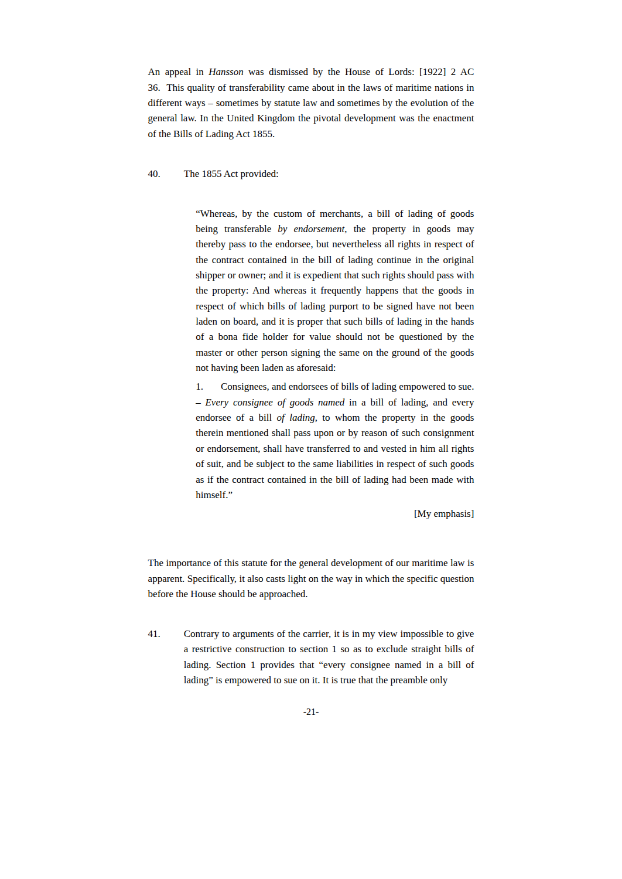An appeal in Hansson was dismissed by the House of Lords: [1922] 2 AC 36. This quality of transferability came about in the laws of maritime nations in different ways – sometimes by statute law and sometimes by the evolution of the general law. In the United Kingdom the pivotal development was the enactment of the Bills of Lading Act 1855.
40.
The 1855 Act provided:
“Whereas, by the custom of merchants, a bill of lading of goods being transferable by endorsement, the property in goods may thereby pass to the endorsee, but nevertheless all rights in respect of the contract contained in the bill of lading continue in the original shipper or owner; and it is expedient that such rights should pass with the property: And whereas it frequently happens that the goods in respect of which bills of lading purport to be signed have not been laden on board, and it is proper that such bills of lading in the hands of a bona fide holder for value should not be questioned by the master or other person signing the same on the ground of the goods not having been laden as aforesaid:
1. Consignees, and endorsees of bills of lading empowered to sue. – Every consignee of goods named in a bill of lading, and every endorsee of a bill of lading, to whom the property in the goods therein mentioned shall pass upon or by reason of such consignment or endorsement, shall have transferred to and vested in him all rights of suit, and be subject to the same liabilities in respect of such goods as if the contract contained in the bill of lading had been made with himself.”
[My emphasis]
The importance of this statute for the general development of our maritime law is apparent. Specifically, it also casts light on the way in which the specific question before the House should be approached.
41.
Contrary to arguments of the carrier, it is in my view impossible to give a restrictive construction to section 1 so as to exclude straight bills of lading. Section 1 provides that “every consignee named in a bill of lading” is empowered to sue on it. It is true that the preamble only
-21-